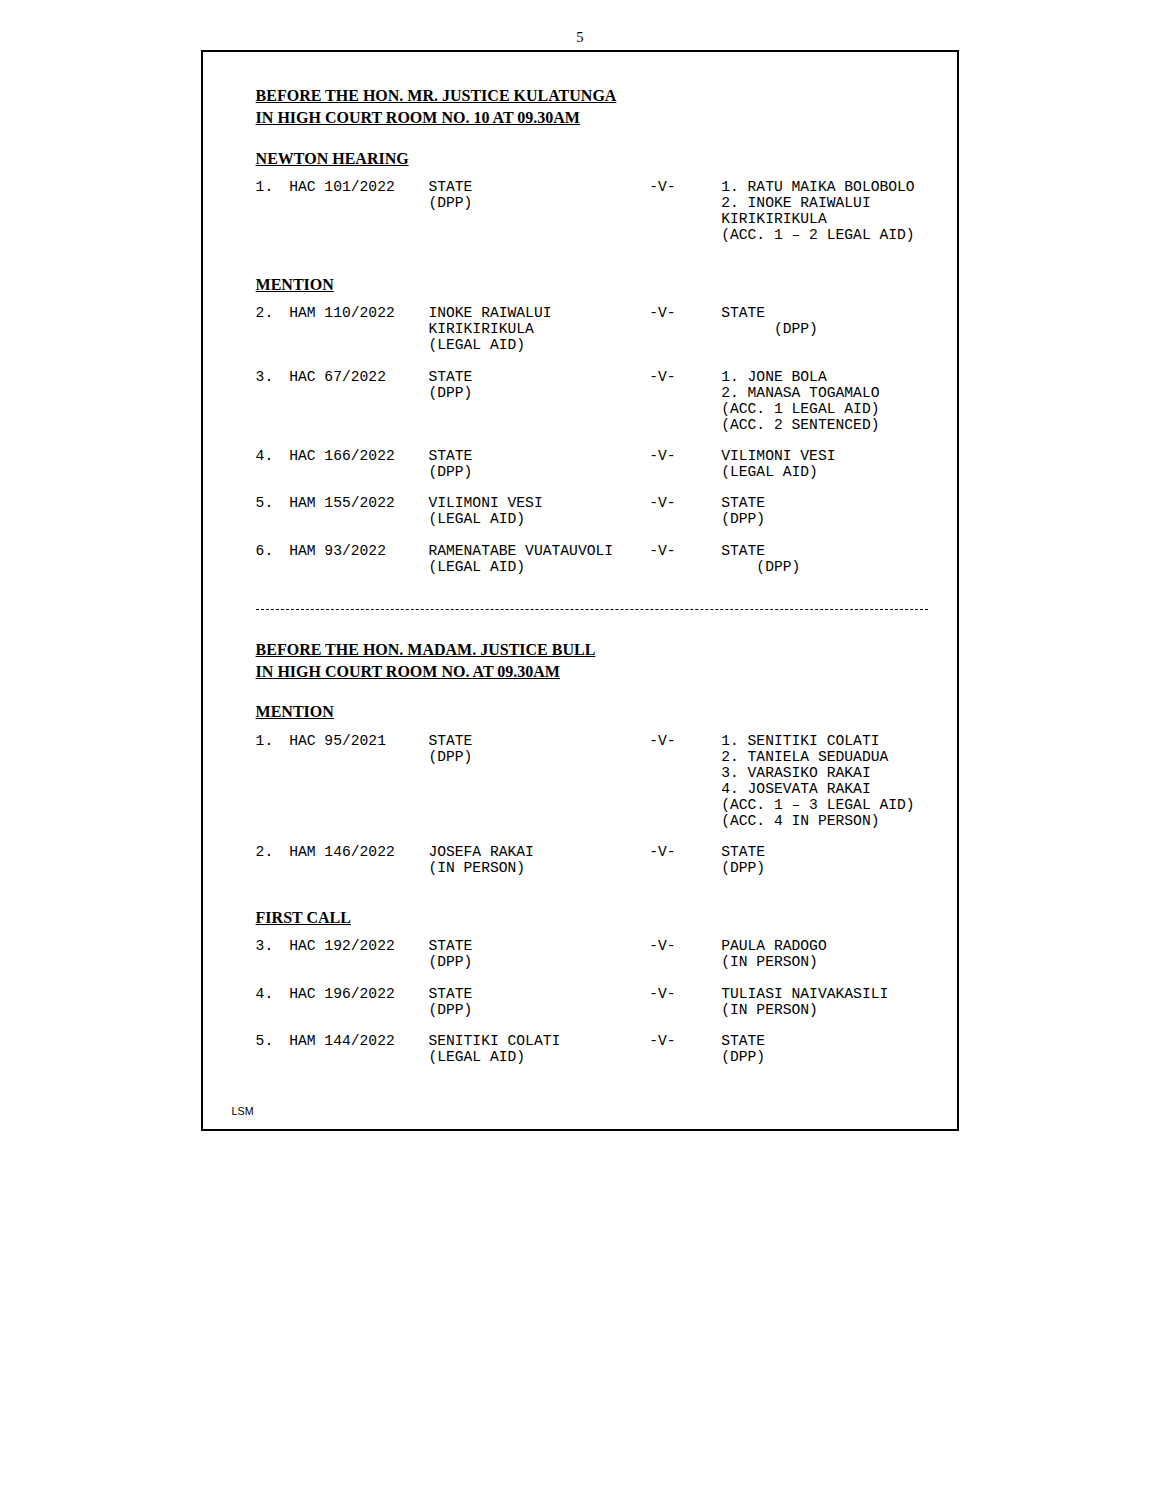5
BEFORE THE HON. MR. JUSTICE KULATUNGA
IN HIGH COURT ROOM NO. 10 AT 09.30AM
NEWTON HEARING
| 1. | HAC 101/2022 | STATE (DPP) | -V- | 1. RATU MAIKA BOLOBOLO 2. INOKE RAIWALUI KIRIKIRIKULA (ACC. 1 – 2 LEGAL AID) |
MENTION
| 2. | HAM 110/2022 | INOKE RAIWALUI KIRIKIRIKULA (LEGAL AID) | -V- | STATE (DPP) |
| 3. | HAC 67/2022 | STATE (DPP) | -V- | 1. JONE BOLA 2. MANASA TOGAMALO (ACC. 1 LEGAL AID) (ACC. 2 SENTENCED) |
| 4. | HAC 166/2022 | STATE (DPP) | -V- | VILIMONI VESI (LEGAL AID) |
| 5. | HAM 155/2022 | VILIMONI VESI (LEGAL AID) | -V- | STATE (DPP) |
| 6. | HAM 93/2022 | RAMENATABE VUATAUVOLI (LEGAL AID) | -V- | STATE (DPP) |
BEFORE THE HON. MADAM. JUSTICE BULL
IN HIGH COURT ROOM NO. AT 09.30AM
MENTION
| 1. | HAC 95/2021 | STATE (DPP) | -V- | 1. SENITIKI COLATI 2. TANIELA SEDUADUA 3. VARASIKO RAKAI 4. JOSEVATA RAKAI (ACC. 1 – 3 LEGAL AID) (ACC. 4 IN PERSON) |
| 2. | HAM 146/2022 | JOSEFA RAKAI (IN PERSON) | -V- | STATE (DPP) |
FIRST CALL
| 3. | HAC 192/2022 | STATE (DPP) | -V- | PAULA RADOGO (IN PERSON) |
| 4. | HAC 196/2022 | STATE (DPP) | -V- | TULIASI NAIVAKASILI (IN PERSON) |
| 5. | HAM 144/2022 | SENITIKI COLATI (LEGAL AID) | -V- | STATE (DPP) |
LSM